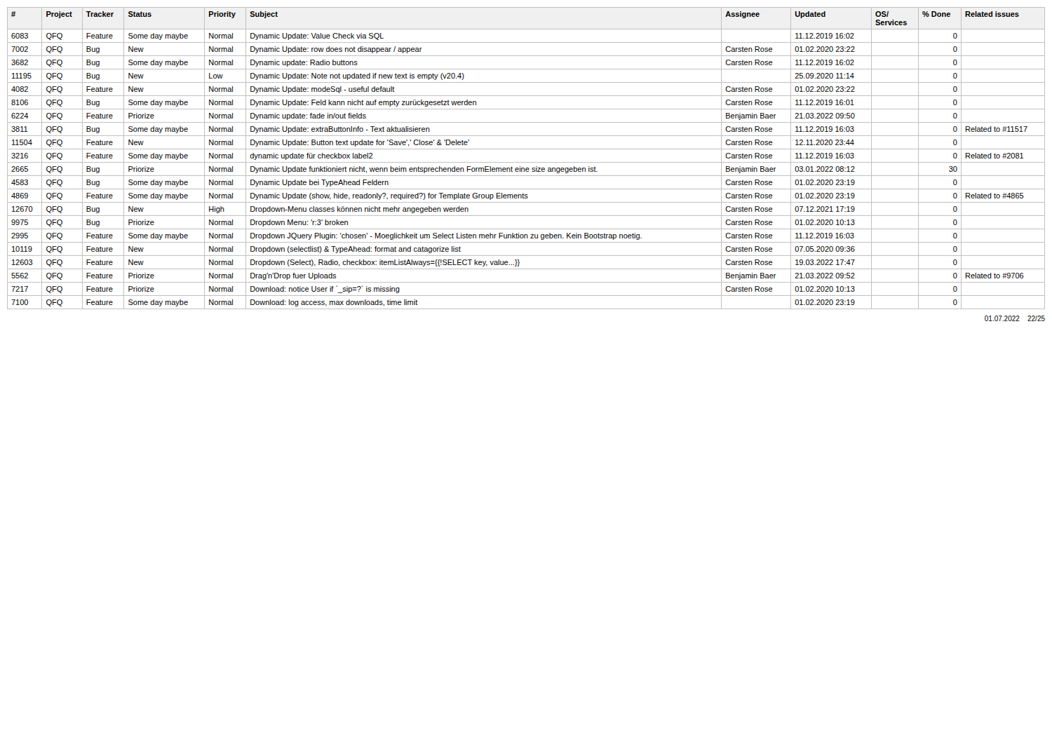| # | Project | Tracker | Status | Priority | Subject | Assignee | Updated | OS/ Services | % Done | Related issues |
| --- | --- | --- | --- | --- | --- | --- | --- | --- | --- | --- |
| 6083 | QFQ | Feature | Some day maybe | Normal | Dynamic Update: Value Check via SQL | | 11.12.2019 16:02 | | 0 | |
| 7002 | QFQ | Bug | New | Normal | Dynamic Update: row does not disappear / appear | Carsten Rose | 01.02.2020 23:22 | | 0 | |
| 3682 | QFQ | Bug | Some day maybe | Normal | Dynamic update: Radio buttons | Carsten Rose | 11.12.2019 16:02 | | 0 | |
| 11195 | QFQ | Bug | New | Low | Dynamic Update: Note not updated if new text is empty (v20.4) | | 25.09.2020 11:14 | | 0 | |
| 4082 | QFQ | Feature | New | Normal | Dynamic Update: modeSql - useful default | Carsten Rose | 01.02.2020 23:22 | | 0 | |
| 8106 | QFQ | Bug | Some day maybe | Normal | Dynamic Update: Feld kann nicht auf empty zurückgesetzt werden | Carsten Rose | 11.12.2019 16:01 | | 0 | |
| 6224 | QFQ | Feature | Priorize | Normal | Dynamic update: fade in/out fields | Benjamin Baer | 21.03.2022 09:50 | | 0 | |
| 3811 | QFQ | Bug | Some day maybe | Normal | Dynamic Update: extraButtonInfo - Text aktualisieren | Carsten Rose | 11.12.2019 16:03 | | 0 | Related to #11517 |
| 11504 | QFQ | Feature | New | Normal | Dynamic Update: Button text update for 'Save',' Close' & 'Delete' | Carsten Rose | 12.11.2020 23:44 | | 0 | |
| 3216 | QFQ | Feature | Some day maybe | Normal | dynamic update für checkbox label2 | Carsten Rose | 11.12.2019 16:03 | | 0 | Related to #2081 |
| 2665 | QFQ | Bug | Priorize | Normal | Dynamic Update funktioniert nicht, wenn beim entsprechenden FormElement eine size angegeben ist. | Benjamin Baer | 03.01.2022 08:12 | | 30 | |
| 4583 | QFQ | Bug | Some day maybe | Normal | Dynamic Update bei TypeAhead Feldern | Carsten Rose | 01.02.2020 23:19 | | 0 | |
| 4869 | QFQ | Feature | Some day maybe | Normal | Dynamic Update (show, hide, readonly?, required?) for Template Group Elements | Carsten Rose | 01.02.2020 23:19 | | 0 | Related to #4865 |
| 12670 | QFQ | Bug | New | High | Dropdown-Menu classes können nicht mehr angegeben werden | Carsten Rose | 07.12.2021 17:19 | | 0 | |
| 9975 | QFQ | Bug | Priorize | Normal | Dropdown Menu: 'r:3' broken | Carsten Rose | 01.02.2020 10:13 | | 0 | |
| 2995 | QFQ | Feature | Some day maybe | Normal | Dropdown JQuery Plugin: 'chosen' - Moeglichkeit um Select Listen mehr Funktion zu geben. Kein Bootstrap noetig. | Carsten Rose | 11.12.2019 16:03 | | 0 | |
| 10119 | QFQ | Feature | New | Normal | Dropdown (selectlist) & TypeAhead: format and catagorize list | Carsten Rose | 07.05.2020 09:36 | | 0 | |
| 12603 | QFQ | Feature | New | Normal | Dropdown (Select), Radio, checkbox: itemListAlways={{!SELECT key, value...}} | Carsten Rose | 19.03.2022 17:47 | | 0 | |
| 5562 | QFQ | Feature | Priorize | Normal | Drag'n'Drop fuer Uploads | Benjamin Baer | 21.03.2022 09:52 | | 0 | Related to #9706 |
| 7217 | QFQ | Feature | Priorize | Normal | Download: notice User if `_sip=?` is missing | Carsten Rose | 01.02.2020 10:13 | | 0 | |
| 7100 | QFQ | Feature | Some day maybe | Normal | Download: log access, max downloads, time limit | | 01.02.2020 23:19 | | 0 | |
01.07.2022 22/25